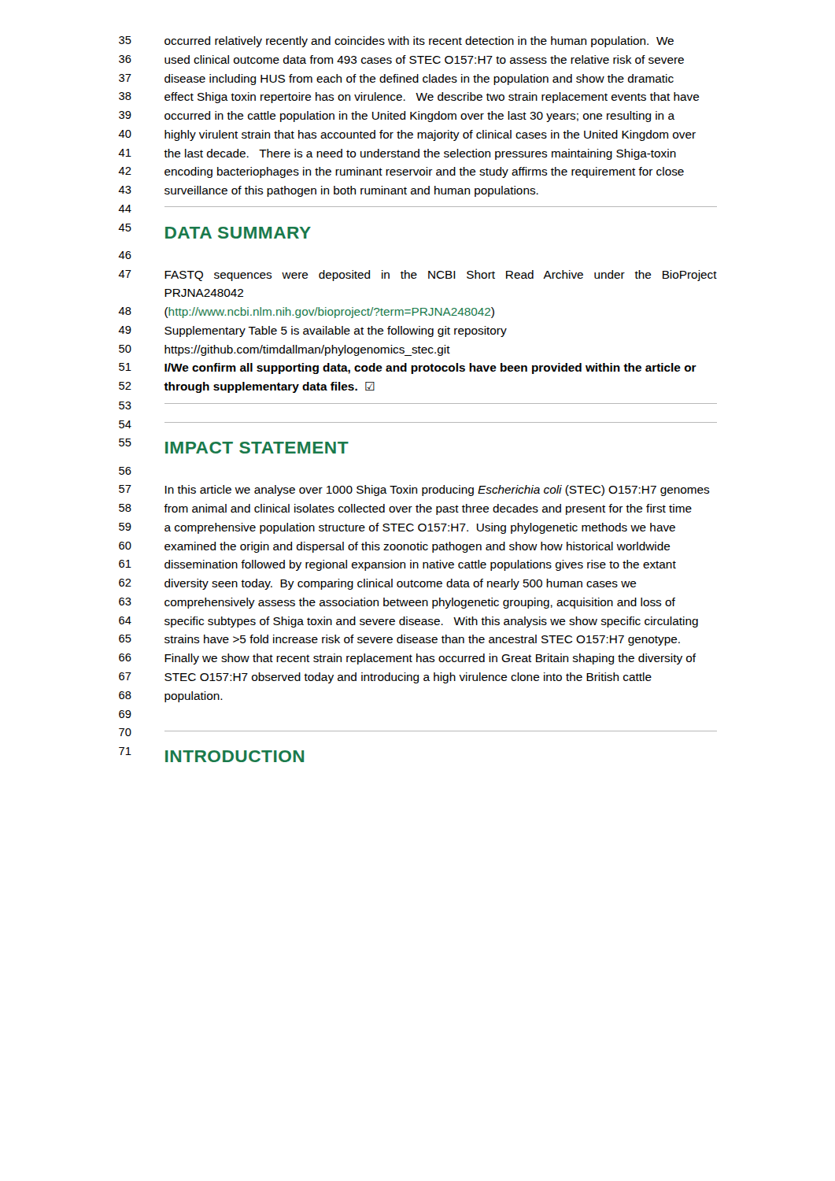35 occurred relatively recently and coincides with its recent detection in the human population. We
36 used clinical outcome data from 493 cases of STEC O157:H7 to assess the relative risk of severe
37 disease including HUS from each of the defined clades in the population and show the dramatic
38 effect Shiga toxin repertoire has on virulence. We describe two strain replacement events that have
39 occurred in the cattle population in the United Kingdom over the last 30 years; one resulting in a
40 highly virulent strain that has accounted for the majority of clinical cases in the United Kingdom over
41 the last decade. There is a need to understand the selection pressures maintaining Shiga-toxin
42 encoding bacteriophages in the ruminant reservoir and the study affirms the requirement for close
43 surveillance of this pathogen in both ruminant and human populations.
44
45
DATA SUMMARY
46
47 FASTQ sequences were deposited in the NCBI Short Read Archive under the BioProject PRJNA248042
48(http://www.ncbi.nlm.nih.gov/bioproject/?term=PRJNA248042)
49 Supplementary Table 5 is available at the following git repository
50 https://github.com/timdallman/phylogenomics_stec.git
51 I/We confirm all supporting data, code and protocols have been provided within the article or
52 through supplementary data files. ☑
53
54
55
IMPACT STATEMENT
56
57 In this article we analyse over 1000 Shiga Toxin producing Escherichia coli (STEC) O157:H7 genomes
58 from animal and clinical isolates collected over the past three decades and present for the first time
59 a comprehensive population structure of STEC O157:H7. Using phylogenetic methods we have
60 examined the origin and dispersal of this zoonotic pathogen and show how historical worldwide
61 dissemination followed by regional expansion in native cattle populations gives rise to the extant
62 diversity seen today. By comparing clinical outcome data of nearly 500 human cases we
63 comprehensively assess the association between phylogenetic grouping, acquisition and loss of
64 specific subtypes of Shiga toxin and severe disease. With this analysis we show specific circulating
65 strains have >5 fold increase risk of severe disease than the ancestral STEC O157:H7 genotype.
66 Finally we show that recent strain replacement has occurred in Great Britain shaping the diversity of
67 STEC O157:H7 observed today and introducing a high virulence clone into the British cattle
68 population.
69
70
71
INTRODUCTION